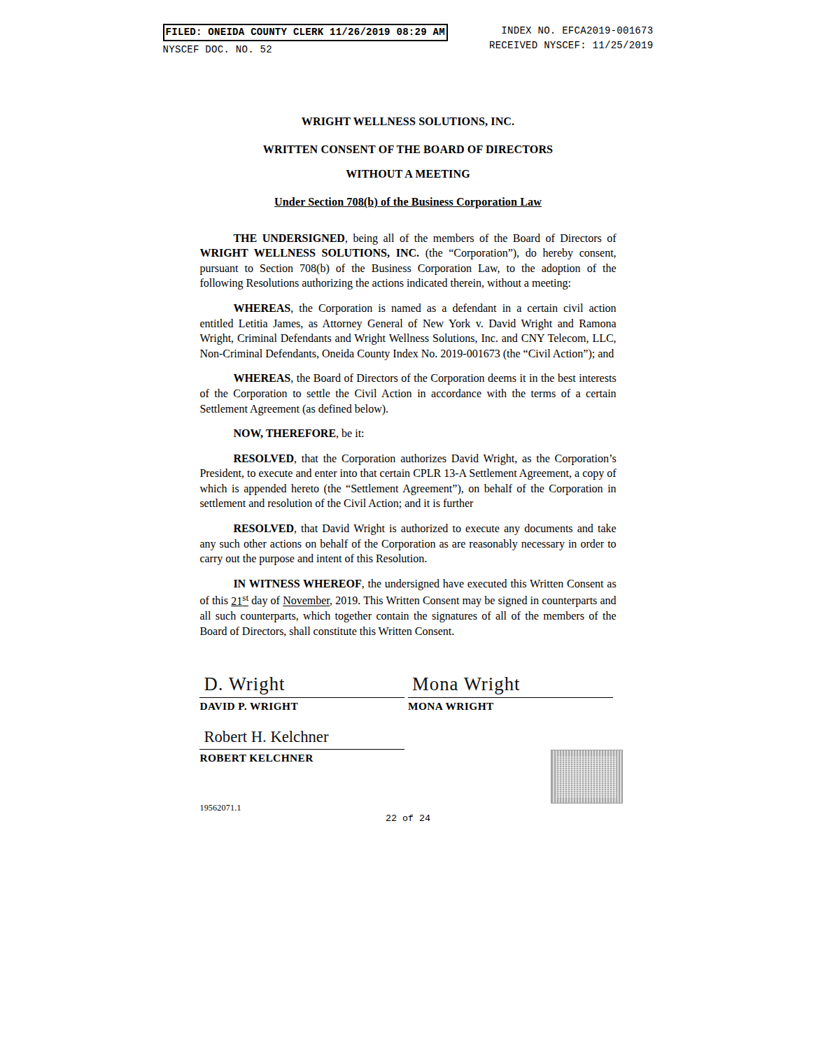FILED: ONEIDA COUNTY CLERK 11/26/2019 08:29 AM
NYSCEF DOC. NO. 52
INDEX NO. EFCA2019-001673
RECEIVED NYSCEF: 11/25/2019
WRIGHT WELLNESS SOLUTIONS, INC.
WRITTEN CONSENT OF THE BOARD OF DIRECTORS
WITHOUT A MEETING
Under Section 708(b) of the Business Corporation Law
THE UNDERSIGNED, being all of the members of the Board of Directors of WRIGHT WELLNESS SOLUTIONS, INC. (the “Corporation”), do hereby consent, pursuant to Section 708(b) of the Business Corporation Law, to the adoption of the following Resolutions authorizing the actions indicated therein, without a meeting:
WHEREAS, the Corporation is named as a defendant in a certain civil action entitled Letitia James, as Attorney General of New York v. David Wright and Ramona Wright, Criminal Defendants and Wright Wellness Solutions, Inc. and CNY Telecom, LLC, Non-Criminal Defendants, Oneida County Index No. 2019-001673 (the “Civil Action”); and
WHEREAS, the Board of Directors of the Corporation deems it in the best interests of the Corporation to settle the Civil Action in accordance with the terms of a certain Settlement Agreement (as defined below).
NOW, THEREFORE, be it:
RESOLVED, that the Corporation authorizes David Wright, as the Corporation’s President, to execute and enter into that certain CPLR 13-A Settlement Agreement, a copy of which is appended hereto (the “Settlement Agreement”), on behalf of the Corporation in settlement and resolution of the Civil Action; and it is further
RESOLVED, that David Wright is authorized to execute any documents and take any such other actions on behalf of the Corporation as are reasonably necessary in order to carry out the purpose and intent of this Resolution.
IN WITNESS WHEREOF, the undersigned have executed this Written Consent as of this 21st day of November, 2019. This Written Consent may be signed in counterparts and all such counterparts, which together contain the signatures of all of the members of the Board of Directors, shall constitute this Written Consent.
| D. Wright DAVID P. WRIGHT | Mona Wright MONA WRIGHT |
| Robert H. Kelchner ROBERT KELCHNER | |
19562071.1
22 of 24